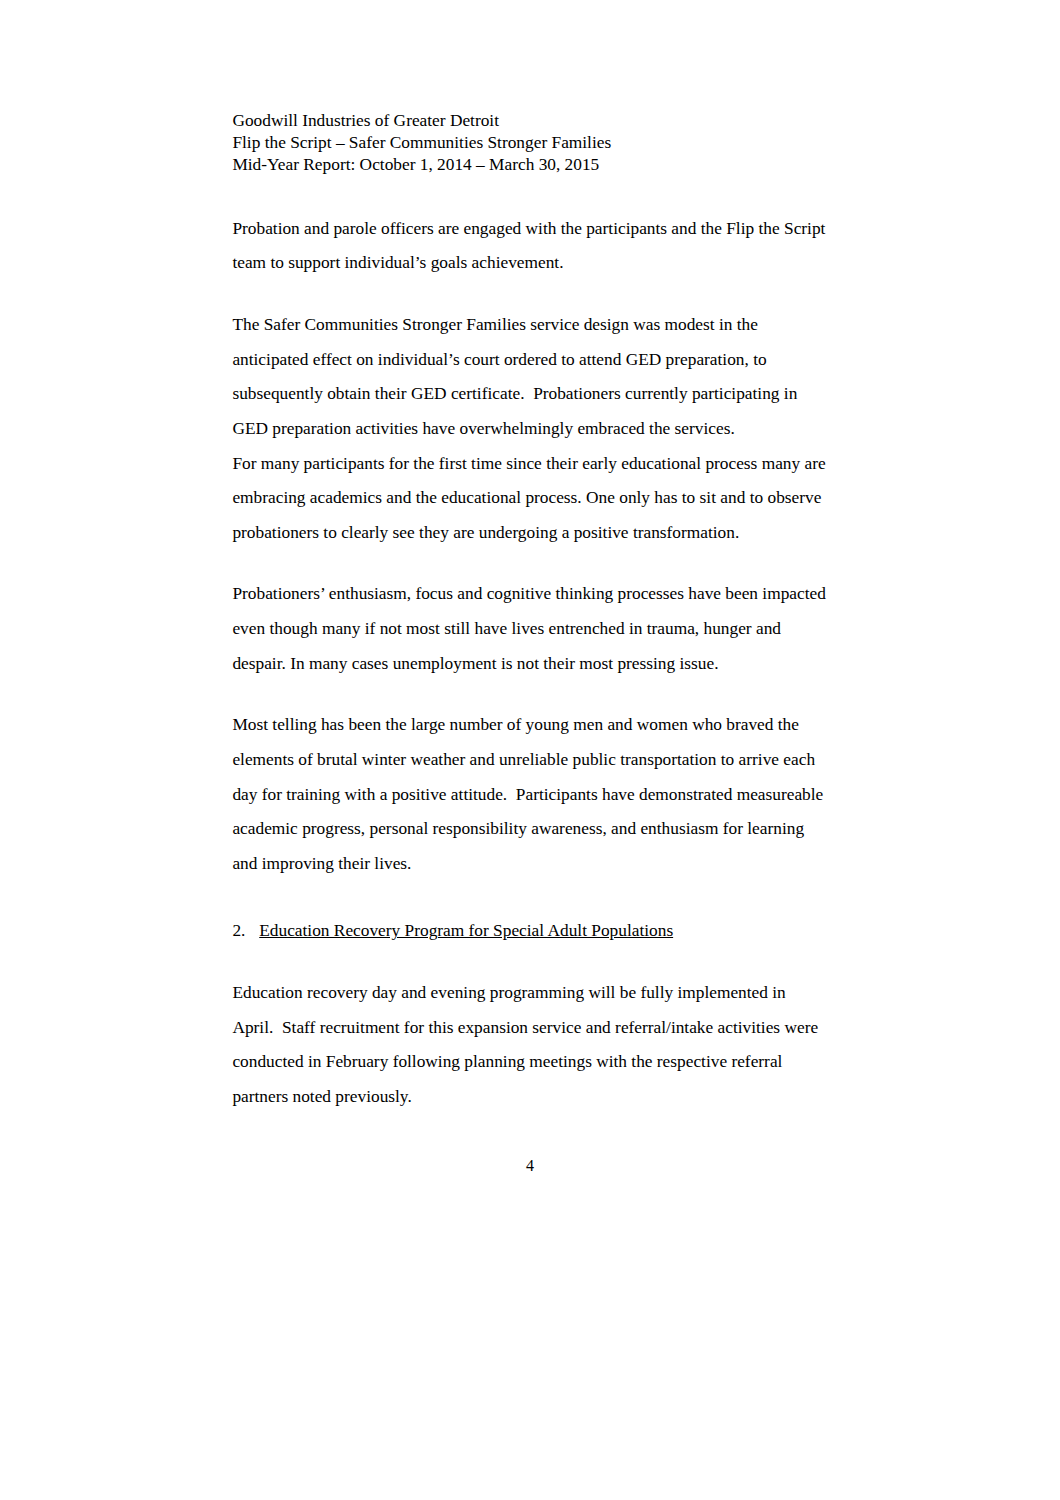Goodwill Industries of Greater Detroit
Flip the Script – Safer Communities Stronger Families
Mid-Year Report: October 1, 2014 – March 30, 2015
Probation and parole officers are engaged with the participants and the Flip the Script team to support individual’s goals achievement.
The Safer Communities Stronger Families service design was modest in the anticipated effect on individual’s court ordered to attend GED preparation, to subsequently obtain their GED certificate. Probationers currently participating in GED preparation activities have overwhelmingly embraced the services.
For many participants for the first time since their early educational process many are embracing academics and the educational process. One only has to sit and to observe probationers to clearly see they are undergoing a positive transformation.
Probationers’ enthusiasm, focus and cognitive thinking processes have been impacted even though many if not most still have lives entrenched in trauma, hunger and despair. In many cases unemployment is not their most pressing issue.
Most telling has been the large number of young men and women who braved the elements of brutal winter weather and unreliable public transportation to arrive each day for training with a positive attitude. Participants have demonstrated measureable academic progress, personal responsibility awareness, and enthusiasm for learning and improving their lives.
2. Education Recovery Program for Special Adult Populations
Education recovery day and evening programming will be fully implemented in April. Staff recruitment for this expansion service and referral/intake activities were conducted in February following planning meetings with the respective referral partners noted previously.
4